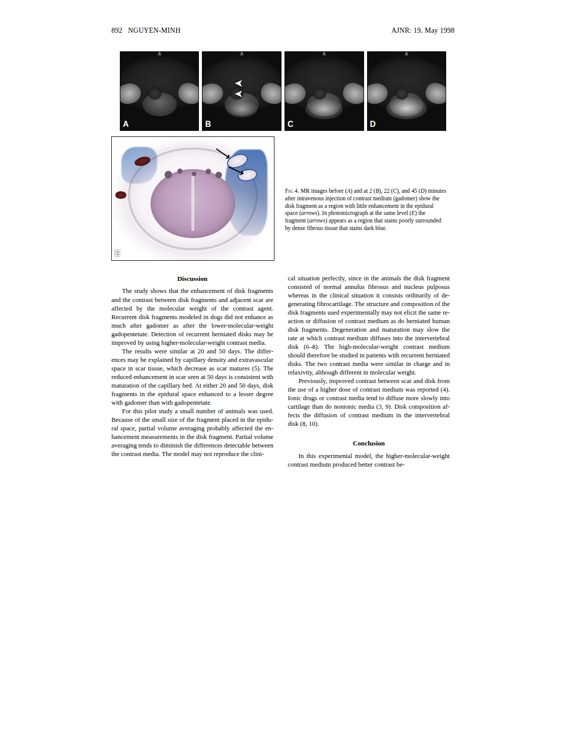892 NGUYEN-MINH AJNR: 19, May 1998
A
➤ ➤ B
C
D
⟶ ⟶ E
Fig 4. MR images before (A) and at 2 (B), 22 (C), and 45 (D) minutes after intravenous injection of contrast medium (gadomer) show the disk fragment as a region with little enhancement in the epidural space (arrows). In photomicrograph at the same level (E) the fragment (arrows) appears as a region that stains poorly surrounded by dense fibrous tissue that stains dark blue.
Discussion
The study shows that the enhancement of disk fragments and the contrast between disk fragments and adjacent scar are affected by the molecular weight of the contrast agent. Recurrent disk fragments modeled in dogs did not enhance as much after gadomer as after the lower-molecular-weight gadopentetate. Detection of recurrent herniated disks may be improved by using higher-molecular-weight contrast media.
The results were similar at 20 and 50 days. The differences may be explained by capillary density and extravascular space in scar tissue, which decrease as scar matures (5). The reduced enhancement in scar seen at 50 days is consistent with maturation of the capillary bed. At either 20 and 50 days, disk fragments in the epidural space enhanced to a lesser degree with gadomer than with gadopentetate.
For this pilot study a small number of animals was used. Because of the small size of the fragment placed in the epidural space, partial volume averaging probably affected the enhancement measurements in the disk fragment. Partial volume averaging tends to diminish the differences detectable between the contrast media. The model may not reproduce the clini-
cal situation perfectly, since in the animals the disk fragment consisted of normal annulus fibrosus and nucleus pulposus whereas in the clinical situation it consists ordinarily of degenerating fibrocartilage. The structure and composition of the disk fragments used experimentally may not elicit the same reaction or diffusion of contrast medium as do herniated human disk fragments. Degeneration and maturation may slow the rate at which contrast medium diffuses into the intervertebral disk (6–8). The high-molecular-weight contrast medium should therefore be studied in patients with recurrent herniated disks. The two contrast media were similar in charge and in relaxivity, although different in molecular weight.
Previously, improved contrast between scar and disk from the use of a higher dose of contrast medium was reported (4). Ionic drugs or contrast media tend to diffuse more slowly into cartilage than do nonionic media (3, 9). Disk composition affects the diffusion of contrast medium in the intervertebral disk (8, 10).
Conclusion
In this experimental model, the higher-molecular-weight contrast medium produced better contrast be-